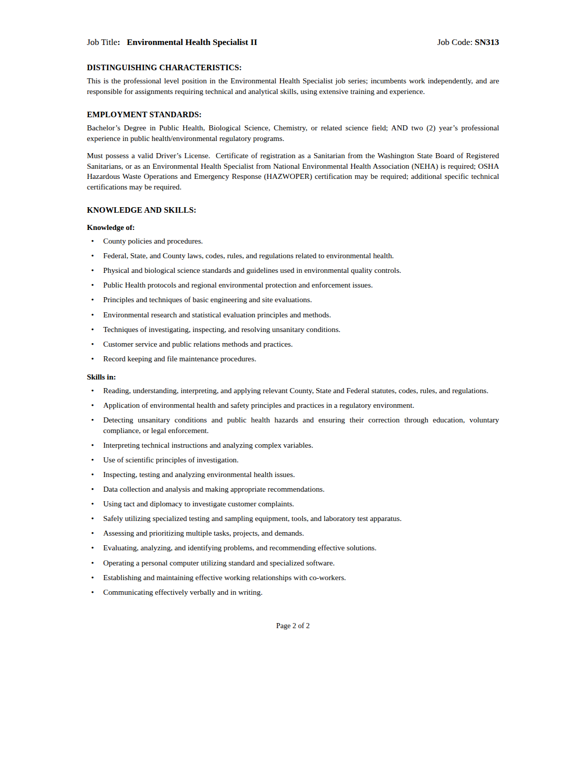Job Title: Environmental Health Specialist II
Job Code: SN313
DISTINGUISHING CHARACTERISTICS:
This is the professional level position in the Environmental Health Specialist job series; incumbents work independently, and are responsible for assignments requiring technical and analytical skills, using extensive training and experience.
EMPLOYMENT STANDARDS:
Bachelor’s Degree in Public Health, Biological Science, Chemistry, or related science field; AND two (2) year’s professional experience in public health/environmental regulatory programs.
Must possess a valid Driver’s License. Certificate of registration as a Sanitarian from the Washington State Board of Registered Sanitarians, or as an Environmental Health Specialist from National Environmental Health Association (NEHA) is required; OSHA Hazardous Waste Operations and Emergency Response (HAZWOPER) certification may be required; additional specific technical certifications may be required.
KNOWLEDGE AND SKILLS:
Knowledge of:
County policies and procedures.
Federal, State, and County laws, codes, rules, and regulations related to environmental health.
Physical and biological science standards and guidelines used in environmental quality controls.
Public Health protocols and regional environmental protection and enforcement issues.
Principles and techniques of basic engineering and site evaluations.
Environmental research and statistical evaluation principles and methods.
Techniques of investigating, inspecting, and resolving unsanitary conditions.
Customer service and public relations methods and practices.
Record keeping and file maintenance procedures.
Skills in:
Reading, understanding, interpreting, and applying relevant County, State and Federal statutes, codes, rules, and regulations.
Application of environmental health and safety principles and practices in a regulatory environment.
Detecting unsanitary conditions and public health hazards and ensuring their correction through education, voluntary compliance, or legal enforcement.
Interpreting technical instructions and analyzing complex variables.
Use of scientific principles of investigation.
Inspecting, testing and analyzing environmental health issues.
Data collection and analysis and making appropriate recommendations.
Using tact and diplomacy to investigate customer complaints.
Safely utilizing specialized testing and sampling equipment, tools, and laboratory test apparatus.
Assessing and prioritizing multiple tasks, projects, and demands.
Evaluating, analyzing, and identifying problems, and recommending effective solutions.
Operating a personal computer utilizing standard and specialized software.
Establishing and maintaining effective working relationships with co-workers.
Communicating effectively verbally and in writing.
Page 2 of 2